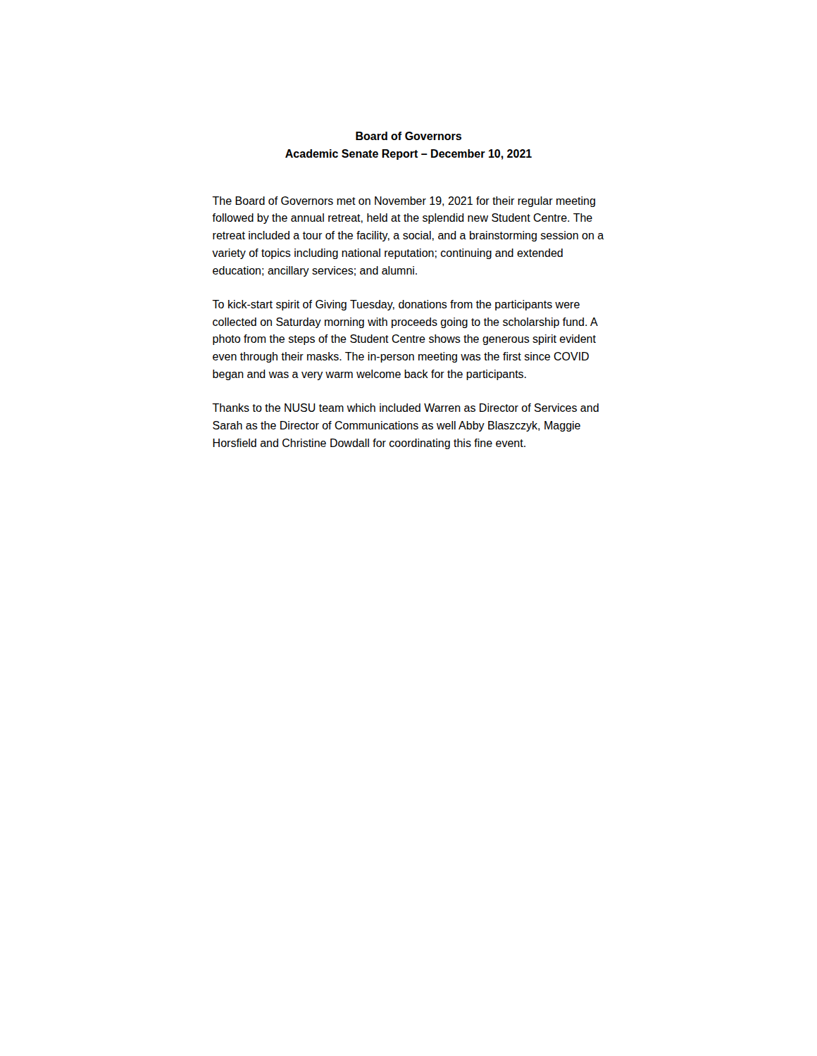Board of Governors Academic Senate Report – December 10, 2021
The Board of Governors met on November 19, 2021 for their regular meeting followed by the annual retreat, held at the splendid new Student Centre. The retreat included a tour of the facility, a social, and a brainstorming session on a variety of topics including national reputation; continuing and extended education; ancillary services; and alumni.
To kick-start spirit of Giving Tuesday, donations from the participants were collected on Saturday morning with proceeds going to the scholarship fund. A photo from the steps of the Student Centre shows the generous spirit evident even through their masks. The in-person meeting was the first since COVID began and was a very warm welcome back for the participants.
Thanks to the NUSU team which included Warren as Director of Services and Sarah as the Director of Communications as well Abby Blaszczyk, Maggie Horsfield and Christine Dowdall for coordinating this fine event.